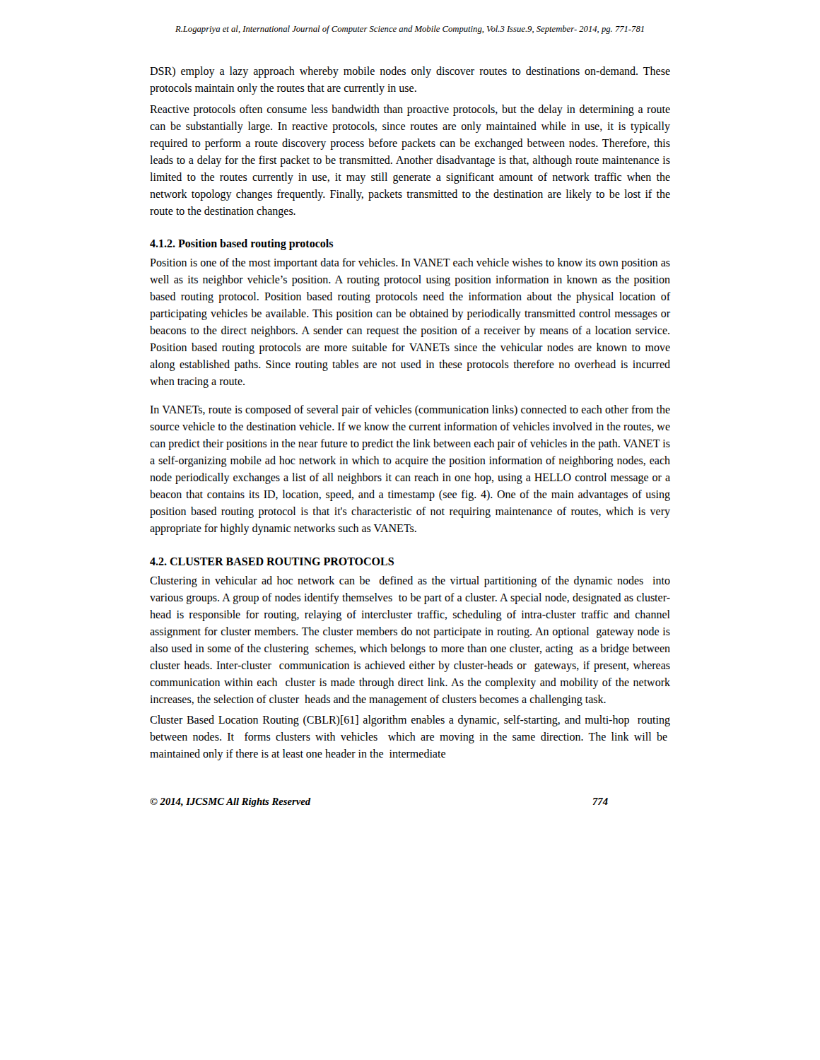R.Logapriya et al, International Journal of Computer Science and Mobile Computing, Vol.3 Issue.9, September- 2014, pg. 771-781
DSR) employ a lazy approach whereby mobile nodes only discover routes to destinations on-demand. These protocols maintain only the routes that are currently in use.
Reactive protocols often consume less bandwidth than proactive protocols, but the delay in determining a route can be substantially large. In reactive protocols, since routes are only maintained while in use, it is typically required to perform a route discovery process before packets can be exchanged between nodes. Therefore, this leads to a delay for the first packet to be transmitted. Another disadvantage is that, although route maintenance is limited to the routes currently in use, it may still generate a significant amount of network traffic when the network topology changes frequently. Finally, packets transmitted to the destination are likely to be lost if the route to the destination changes.
4.1.2. Position based routing protocols
Position is one of the most important data for vehicles. In VANET each vehicle wishes to know its own position as well as its neighbor vehicle’s position. A routing protocol using position information in known as the position based routing protocol. Position based routing protocols need the information about the physical location of participating vehicles be available. This position can be obtained by periodically transmitted control messages or beacons to the direct neighbors. A sender can request the position of a receiver by means of a location service. Position based routing protocols are more suitable for VANETs since the vehicular nodes are known to move along established paths. Since routing tables are not used in these protocols therefore no overhead is incurred when tracing a route.
In VANETs, route is composed of several pair of vehicles (communication links) connected to each other from the source vehicle to the destination vehicle. If we know the current information of vehicles involved in the routes, we can predict their positions in the near future to predict the link between each pair of vehicles in the path. VANET is a self-organizing mobile ad hoc network in which to acquire the position information of neighboring nodes, each node periodically exchanges a list of all neighbors it can reach in one hop, using a HELLO control message or a beacon that contains its ID, location, speed, and a timestamp (see fig. 4). One of the main advantages of using position based routing protocol is that it's characteristic of not requiring maintenance of routes, which is very appropriate for highly dynamic networks such as VANETs.
4.2. CLUSTER BASED ROUTING PROTOCOLS
Clustering in vehicular ad hoc network can be defined as the virtual partitioning of the dynamic nodes into various groups. A group of nodes identify themselves to be part of a cluster. A special node, designated as cluster-head is responsible for routing, relaying of intercluster traffic, scheduling of intra-cluster traffic and channel assignment for cluster members. The cluster members do not participate in routing. An optional gateway node is also used in some of the clustering schemes, which belongs to more than one cluster, acting as a bridge between cluster heads. Inter-cluster communication is achieved either by cluster-heads or gateways, if present, whereas communication within each cluster is made through direct link. As the complexity and mobility of the network increases, the selection of cluster heads and the management of clusters becomes a challenging task.
Cluster Based Location Routing (CBLR)[61] algorithm enables a dynamic, self-starting, and multi-hop routing between nodes. It forms clusters with vehicles which are moving in the same direction. The link will be maintained only if there is at least one header in the intermediate
© 2014, IJCSMC All Rights Reserved 774